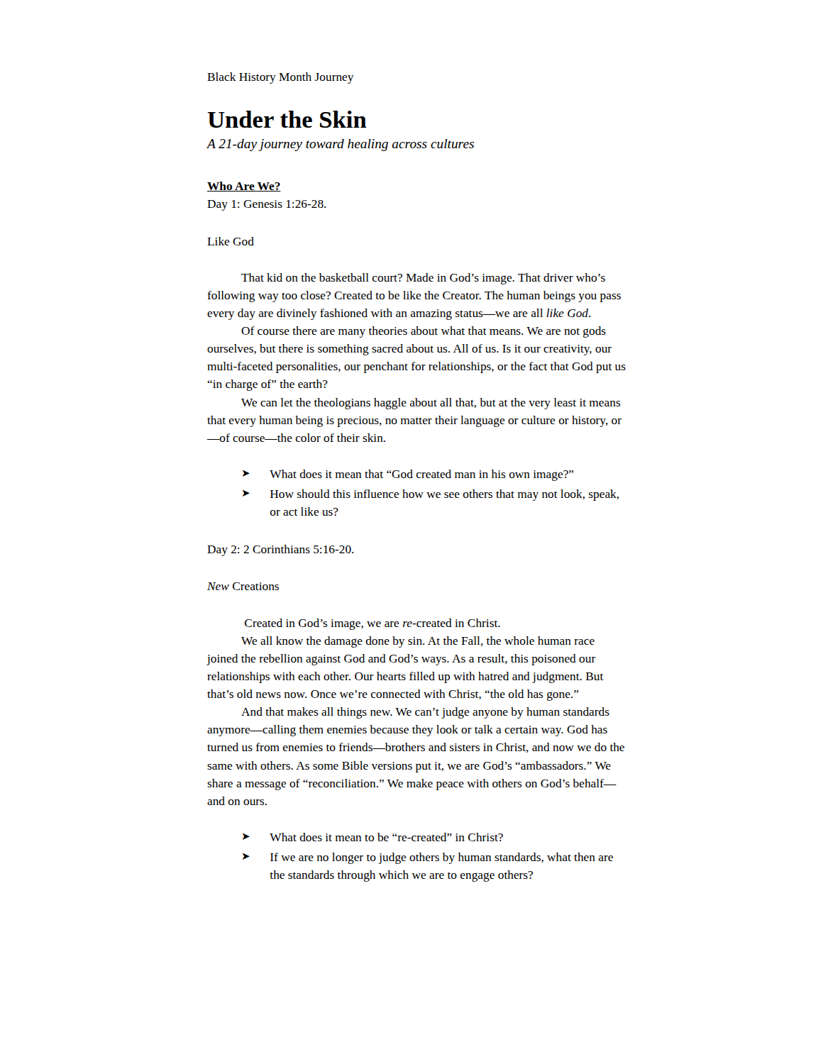Black History Month Journey
Under the Skin
A 21-day journey toward healing across cultures
Who Are We?
Day 1: Genesis 1:26-28.
Like God
That kid on the basketball court? Made in God’s image. That driver who’s following way too close? Created to be like the Creator. The human beings you pass every day are divinely fashioned with an amazing status—we are all like God.
Of course there are many theories about what that means. We are not gods ourselves, but there is something sacred about us. All of us. Is it our creativity, our multi-faceted personalities, our penchant for relationships, or the fact that God put us “in charge of” the earth?
We can let the theologians haggle about all that, but at the very least it means that every human being is precious, no matter their language or culture or history, or—of course—the color of their skin.
What does it mean that “God created man in his own image?”
How should this influence how we see others that may not look, speak, or act like us?
Day 2: 2 Corinthians 5:16-20.
New Creations
Created in God’s image, we are re-created in Christ.
We all know the damage done by sin. At the Fall, the whole human race joined the rebellion against God and God’s ways. As a result, this poisoned our relationships with each other. Our hearts filled up with hatred and judgment. But that’s old news now. Once we’re connected with Christ, “the old has gone.”
And that makes all things new. We can’t judge anyone by human standards anymore—calling them enemies because they look or talk a certain way. God has turned us from enemies to friends—brothers and sisters in Christ, and now we do the same with others. As some Bible versions put it, we are God’s “ambassadors.” We share a message of “reconciliation.” We make peace with others on God’s behalf—and on ours.
What does it mean to be “re-created” in Christ?
If we are no longer to judge others by human standards, what then are the standards through which we are to engage others?